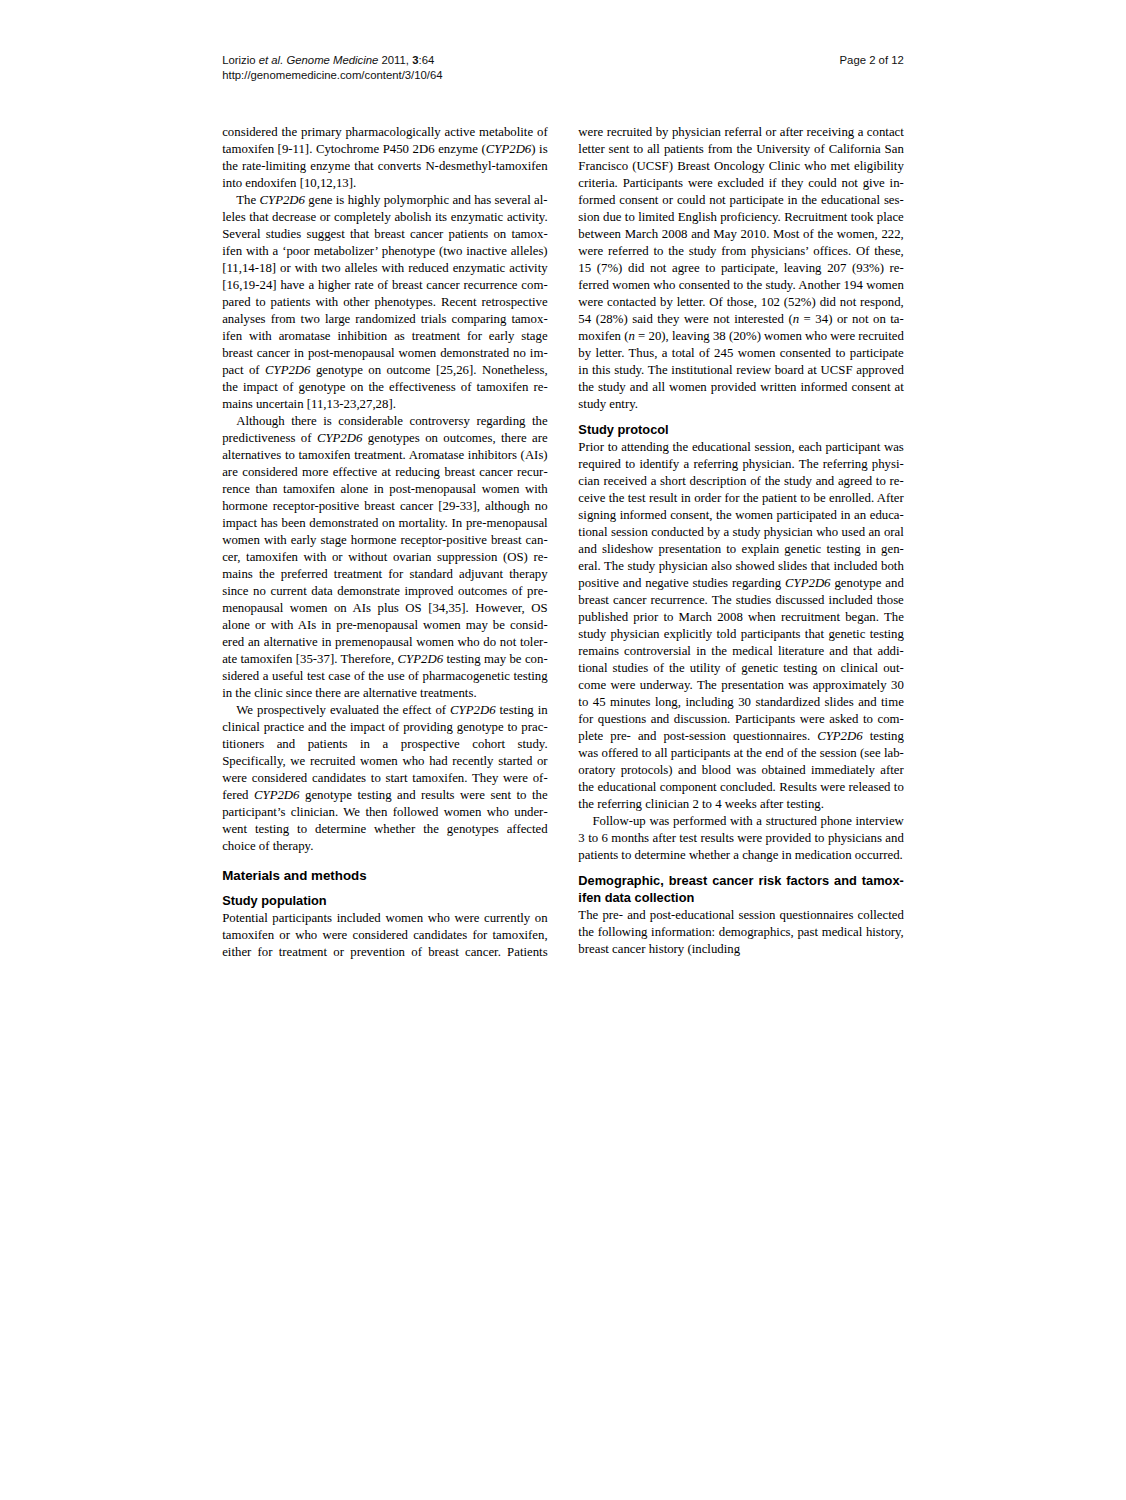Lorizio et al. Genome Medicine 2011, 3:64
http://genomemedicine.com/content/3/10/64
Page 2 of 12
considered the primary pharmacologically active metabolite of tamoxifen [9-11]. Cytochrome P450 2D6 enzyme (CYP2D6) is the rate-limiting enzyme that converts N-desmethyl-tamoxifen into endoxifen [10,12,13].
The CYP2D6 gene is highly polymorphic and has several alleles that decrease or completely abolish its enzymatic activity. Several studies suggest that breast cancer patients on tamoxifen with a ‘poor metabolizer’ phenotype (two inactive alleles) [11,14-18] or with two alleles with reduced enzymatic activity [16,19-24] have a higher rate of breast cancer recurrence compared to patients with other phenotypes. Recent retrospective analyses from two large randomized trials comparing tamoxifen with aromatase inhibition as treatment for early stage breast cancer in post-menopausal women demonstrated no impact of CYP2D6 genotype on outcome [25,26]. Nonetheless, the impact of genotype on the effectiveness of tamoxifen remains uncertain [11,13-23,27,28].
Although there is considerable controversy regarding the predictiveness of CYP2D6 genotypes on outcomes, there are alternatives to tamoxifen treatment. Aromatase inhibitors (AIs) are considered more effective at reducing breast cancer recurrence than tamoxifen alone in post-menopausal women with hormone receptor-positive breast cancer [29-33], although no impact has been demonstrated on mortality. In pre-menopausal women with early stage hormone receptor-positive breast cancer, tamoxifen with or without ovarian suppression (OS) remains the preferred treatment for standard adjuvant therapy since no current data demonstrate improved outcomes of pre-menopausal women on AIs plus OS [34,35]. However, OS alone or with AIs in pre-menopausal women may be considered an alternative in premenopausal women who do not tolerate tamoxifen [35-37]. Therefore, CYP2D6 testing may be considered a useful test case of the use of pharmacogenetic testing in the clinic since there are alternative treatments.
We prospectively evaluated the effect of CYP2D6 testing in clinical practice and the impact of providing genotype to practitioners and patients in a prospective cohort study. Specifically, we recruited women who had recently started or were considered candidates to start tamoxifen. They were offered CYP2D6 genotype testing and results were sent to the participant’s clinician. We then followed women who underwent testing to determine whether the genotypes affected choice of therapy.
Materials and methods
Study population
Potential participants included women who were currently on tamoxifen or who were considered candidates for tamoxifen, either for treatment or prevention of breast cancer. Patients were recruited by physician referral or after receiving a contact letter sent to all patients from the University of California San Francisco (UCSF) Breast Oncology Clinic who met eligibility criteria. Participants were excluded if they could not give informed consent or could not participate in the educational session due to limited English proficiency. Recruitment took place between March 2008 and May 2010. Most of the women, 222, were referred to the study from physicians’ offices. Of these, 15 (7%) did not agree to participate, leaving 207 (93%) referred women who consented to the study. Another 194 women were contacted by letter. Of those, 102 (52%) did not respond, 54 (28%) said they were not interested (n = 34) or not on tamoxifen (n = 20), leaving 38 (20%) women who were recruited by letter. Thus, a total of 245 women consented to participate in this study. The institutional review board at UCSF approved the study and all women provided written informed consent at study entry.
Study protocol
Prior to attending the educational session, each participant was required to identify a referring physician. The referring physician received a short description of the study and agreed to receive the test result in order for the patient to be enrolled. After signing informed consent, the women participated in an educational session conducted by a study physician who used an oral and slideshow presentation to explain genetic testing in general. The study physician also showed slides that included both positive and negative studies regarding CYP2D6 genotype and breast cancer recurrence. The studies discussed included those published prior to March 2008 when recruitment began. The study physician explicitly told participants that genetic testing remains controversial in the medical literature and that additional studies of the utility of genetic testing on clinical outcome were underway. The presentation was approximately 30 to 45 minutes long, including 30 standardized slides and time for questions and discussion. Participants were asked to complete pre- and post-session questionnaires. CYP2D6 testing was offered to all participants at the end of the session (see laboratory protocols) and blood was obtained immediately after the educational component concluded. Results were released to the referring clinician 2 to 4 weeks after testing.
Follow-up was performed with a structured phone interview 3 to 6 months after test results were provided to physicians and patients to determine whether a change in medication occurred.
Demographic, breast cancer risk factors and tamoxifen data collection
The pre- and post-educational session questionnaires collected the following information: demographics, past medical history, breast cancer history (including